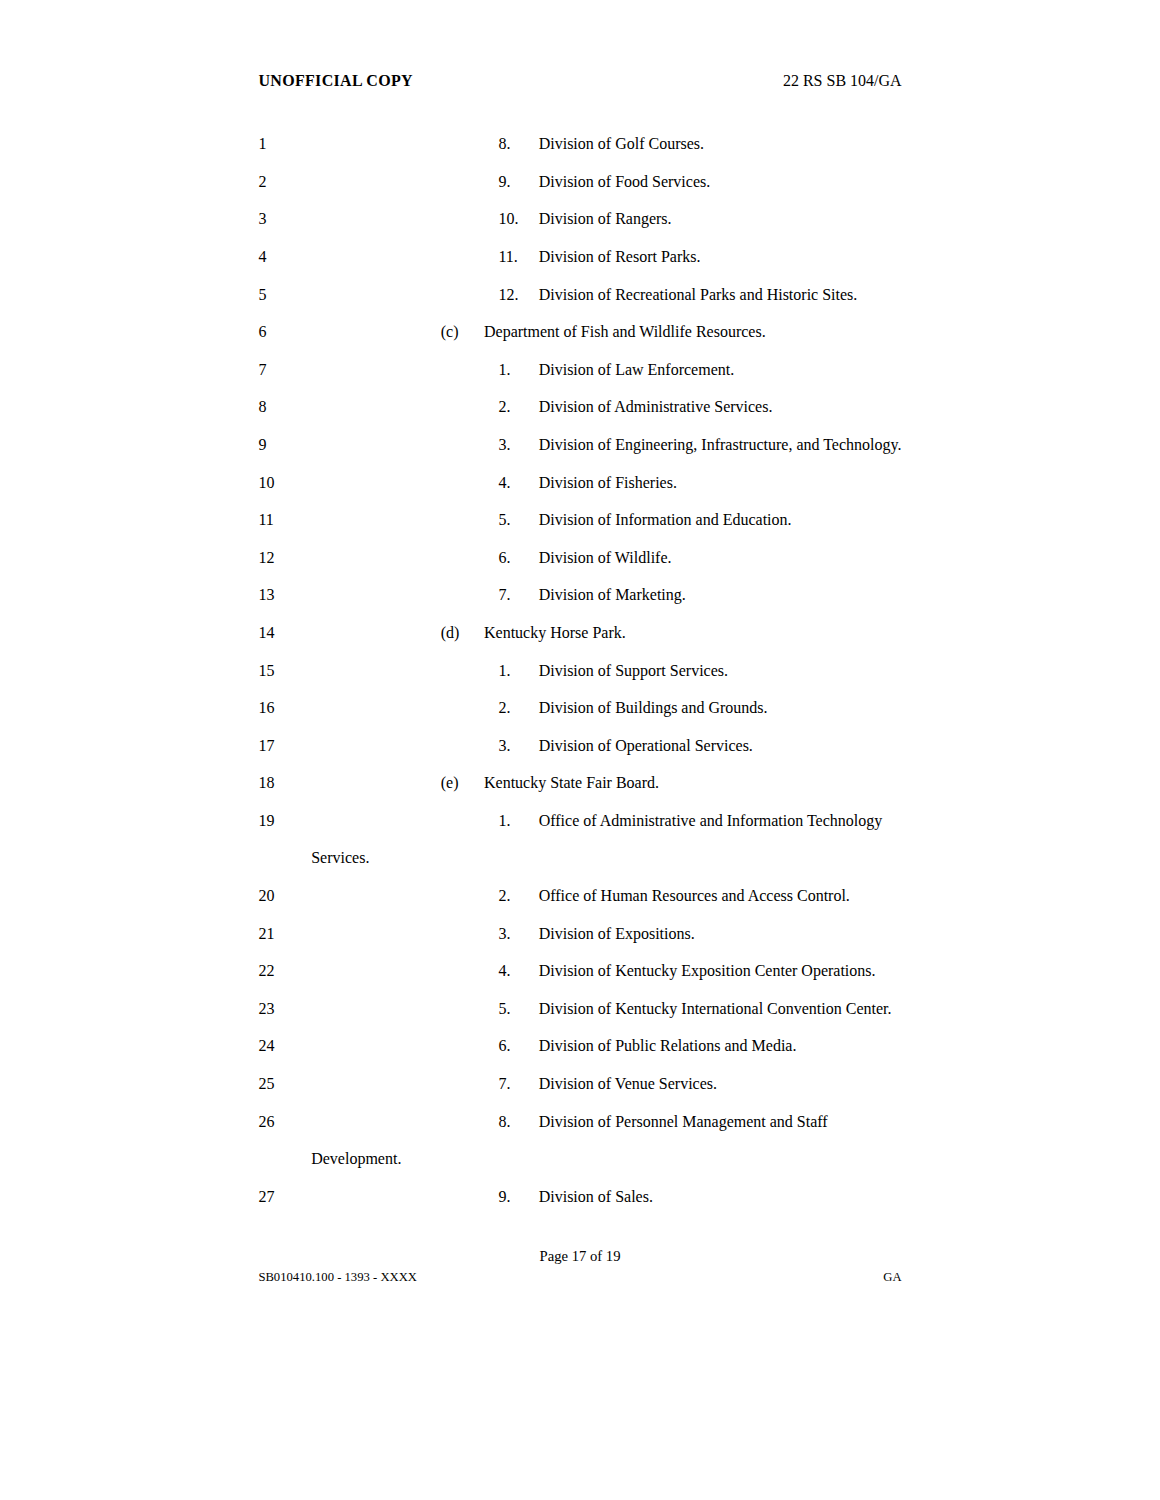UNOFFICIAL COPY
22 RS SB 104/GA
| 1 | 8. Division of Golf Courses. |
| 2 | 9. Division of Food Services. |
| 3 | 10. Division of Rangers. |
| 4 | 11. Division of Resort Parks. |
| 5 | 12. Division of Recreational Parks and Historic Sites. |
| 6 | (c) Department of Fish and Wildlife Resources. |
| 7 | 1. Division of Law Enforcement. |
| 8 | 2. Division of Administrative Services. |
| 9 | 3. Division of Engineering, Infrastructure, and Technology. |
| 10 | 4. Division of Fisheries. |
| 11 | 5. Division of Information and Education. |
| 12 | 6. Division of Wildlife. |
| 13 | 7. Division of Marketing. |
| 14 | (d) Kentucky Horse Park. |
| 15 | 1. Division of Support Services. |
| 16 | 2. Division of Buildings and Grounds. |
| 17 | 3. Division of Operational Services. |
| 18 | (e) Kentucky State Fair Board. |
| 19 | 1. Office of Administrative and Information Technology Services. |
| 20 | 2. Office of Human Resources and Access Control. |
| 21 | 3. Division of Expositions. |
| 22 | 4. Division of Kentucky Exposition Center Operations. |
| 23 | 5. Division of Kentucky International Convention Center. |
| 24 | 6. Division of Public Relations and Media. |
| 25 | 7. Division of Venue Services. |
| 26 | 8. Division of Personnel Management and Staff Development. |
| 27 | 9. Division of Sales. |
Page 17 of 19
SB010410.100 - 1393 - XXXX GA